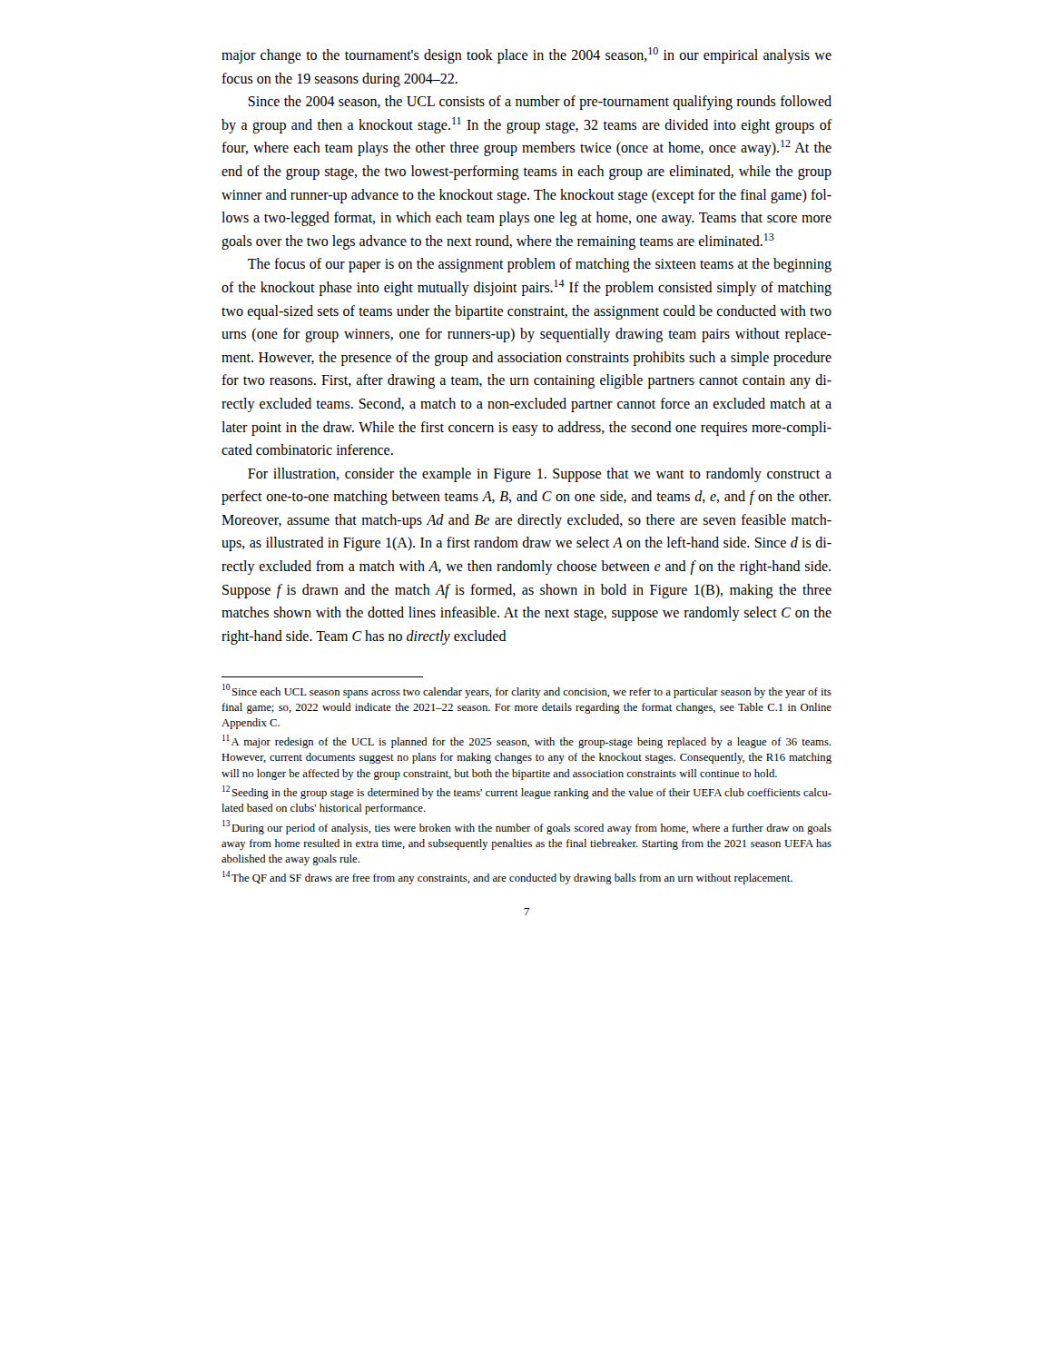major change to the tournament's design took place in the 2004 season,10 in our empirical analysis we focus on the 19 seasons during 2004–22.
Since the 2004 season, the UCL consists of a number of pre-tournament qualifying rounds followed by a group and then a knockout stage.11 In the group stage, 32 teams are divided into eight groups of four, where each team plays the other three group members twice (once at home, once away).12 At the end of the group stage, the two lowest-performing teams in each group are eliminated, while the group winner and runner-up advance to the knockout stage. The knockout stage (except for the final game) follows a two-legged format, in which each team plays one leg at home, one away. Teams that score more goals over the two legs advance to the next round, where the remaining teams are eliminated.13
The focus of our paper is on the assignment problem of matching the sixteen teams at the beginning of the knockout phase into eight mutually disjoint pairs.14 If the problem consisted simply of matching two equal-sized sets of teams under the bipartite constraint, the assignment could be conducted with two urns (one for group winners, one for runners-up) by sequentially drawing team pairs without replacement. However, the presence of the group and association constraints prohibits such a simple procedure for two reasons. First, after drawing a team, the urn containing eligible partners cannot contain any directly excluded teams. Second, a match to a non-excluded partner cannot force an excluded match at a later point in the draw. While the first concern is easy to address, the second one requires more-complicated combinatoric inference.
For illustration, consider the example in Figure 1. Suppose that we want to randomly construct a perfect one-to-one matching between teams A, B, and C on one side, and teams d, e, and f on the other. Moreover, assume that match-ups Ad and Be are directly excluded, so there are seven feasible match-ups, as illustrated in Figure 1(A). In a first random draw we select A on the left-hand side. Since d is directly excluded from a match with A, we then randomly choose between e and f on the right-hand side. Suppose f is drawn and the match Af is formed, as shown in bold in Figure 1(B), making the three matches shown with the dotted lines infeasible. At the next stage, suppose we randomly select C on the right-hand side. Team C has no directly excluded
10Since each UCL season spans across two calendar years, for clarity and concision, we refer to a particular season by the year of its final game; so, 2022 would indicate the 2021–22 season. For more details regarding the format changes, see Table C.1 in Online Appendix C.
11A major redesign of the UCL is planned for the 2025 season, with the group-stage being replaced by a league of 36 teams. However, current documents suggest no plans for making changes to any of the knockout stages. Consequently, the R16 matching will no longer be affected by the group constraint, but both the bipartite and association constraints will continue to hold.
12Seeding in the group stage is determined by the teams' current league ranking and the value of their UEFA club coefficients calculated based on clubs' historical performance.
13During our period of analysis, ties were broken with the number of goals scored away from home, where a further draw on goals away from home resulted in extra time, and subsequently penalties as the final tiebreaker. Starting from the 2021 season UEFA has abolished the away goals rule.
14The QF and SF draws are free from any constraints, and are conducted by drawing balls from an urn without replacement.
7